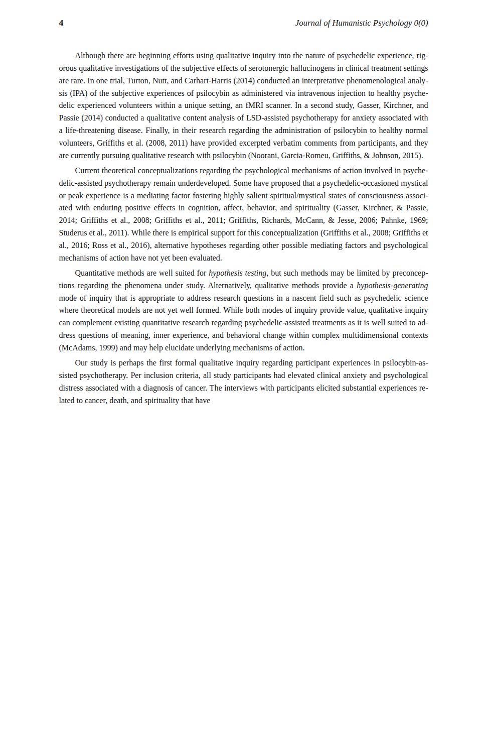4 Journal of Humanistic Psychology 0(0)
Although there are beginning efforts using qualitative inquiry into the nature of psychedelic experience, rigorous qualitative investigations of the subjective effects of serotonergic hallucinogens in clinical treatment settings are rare. In one trial, Turton, Nutt, and Carhart-Harris (2014) conducted an interpretative phenomenological analysis (IPA) of the subjective experiences of psilocybin as administered via intravenous injection to healthy psychedelic experienced volunteers within a unique setting, an fMRI scanner. In a second study, Gasser, Kirchner, and Passie (2014) conducted a qualitative content analysis of LSD-assisted psychotherapy for anxiety associated with a life-threatening disease. Finally, in their research regarding the administration of psilocybin to healthy normal volunteers, Griffiths et al. (2008, 2011) have provided excerpted verbatim comments from participants, and they are currently pursuing qualitative research with psilocybin (Noorani, Garcia-Romeu, Griffiths, & Johnson, 2015).
Current theoretical conceptualizations regarding the psychological mechanisms of action involved in psychedelic-assisted psychotherapy remain underdeveloped. Some have proposed that a psychedelic-occasioned mystical or peak experience is a mediating factor fostering highly salient spiritual/mystical states of consciousness associated with enduring positive effects in cognition, affect, behavior, and spirituality (Gasser, Kirchner, & Passie, 2014; Griffiths et al., 2008; Griffiths et al., 2011; Griffiths, Richards, McCann, & Jesse, 2006; Pahnke, 1969; Studerus et al., 2011). While there is empirical support for this conceptualization (Griffiths et al., 2008; Griffiths et al., 2016; Ross et al., 2016), alternative hypotheses regarding other possible mediating factors and psychological mechanisms of action have not yet been evaluated.
Quantitative methods are well suited for hypothesis testing, but such methods may be limited by preconceptions regarding the phenomena under study. Alternatively, qualitative methods provide a hypothesis-generating mode of inquiry that is appropriate to address research questions in a nascent field such as psychedelic science where theoretical models are not yet well formed. While both modes of inquiry provide value, qualitative inquiry can complement existing quantitative research regarding psychedelic-assisted treatments as it is well suited to address questions of meaning, inner experience, and behavioral change within complex multidimensional contexts (McAdams, 1999) and may help elucidate underlying mechanisms of action.
Our study is perhaps the first formal qualitative inquiry regarding participant experiences in psilocybin-assisted psychotherapy. Per inclusion criteria, all study participants had elevated clinical anxiety and psychological distress associated with a diagnosis of cancer. The interviews with participants elicited substantial experiences related to cancer, death, and spirituality that have